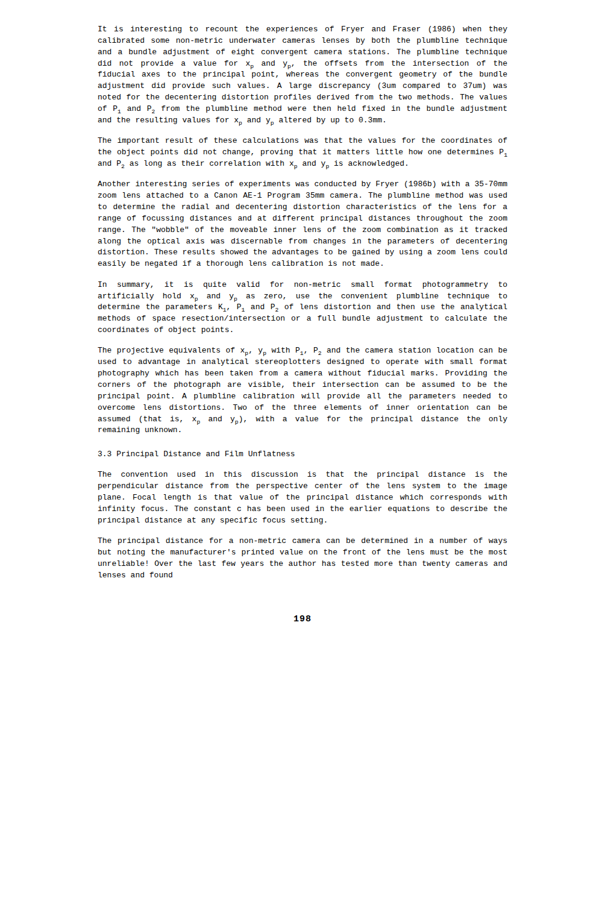It is interesting to recount the experiences of Fryer and Fraser (1986) when they calibrated some non-metric underwater cameras lenses by both the plumbline technique and a bundle adjustment of eight convergent camera stations. The plumbline technique did not provide a value for xp and yp, the offsets from the intersection of the fiducial axes to the principal point, whereas the convergent geometry of the bundle adjustment did provide such values. A large discrepancy (3um compared to 37um) was noted for the decentering distortion profiles derived from the two methods. The values of P1 and P2 from the plumbline method were then held fixed in the bundle adjustment and the resulting values for xp and yp altered by up to 0.3mm.
The important result of these calculations was that the values for the coordinates of the object points did not change, proving that it matters little how one determines P1 and P2 as long as their correlation with xp and yp is acknowledged.
Another interesting series of experiments was conducted by Fryer (1986b) with a 35-70mm zoom lens attached to a Canon AE-1 Program 35mm camera. The plumbline method was used to determine the radial and decentering distortion characteristics of the lens for a range of focussing distances and at different principal distances throughout the zoom range. The "wobble" of the moveable inner lens of the zoom combination as it tracked along the optical axis was discernable from changes in the parameters of decentering distortion. These results showed the advantages to be gained by using a zoom lens could easily be negated if a thorough lens calibration is not made.
In summary, it is quite valid for non-metric small format photogrammetry to artificially hold xp and yp as zero, use the convenient plumbline technique to determine the parameters K1, P1 and P2 of lens distortion and then use the analytical methods of space resection/intersection or a full bundle adjustment to calculate the coordinates of object points.
The projective equivalents of xp, yp with P1, P2 and the camera station location can be used to advantage in analytical stereoplotters designed to operate with small format photography which has been taken from a camera without fiducial marks. Providing the corners of the photograph are visible, their intersection can be assumed to be the principal point. A plumbline calibration will provide all the parameters needed to overcome lens distortions. Two of the three elements of inner orientation can be assumed (that is, xp and yp), with a value for the principal distance the only remaining unknown.
3.3 Principal Distance and Film Unflatness
The convention used in this discussion is that the principal distance is the perpendicular distance from the perspective center of the lens system to the image plane. Focal length is that value of the principal distance which corresponds with infinity focus. The constant c has been used in the earlier equations to describe the principal distance at any specific focus setting.
The principal distance for a non-metric camera can be determined in a number of ways but noting the manufacturer's printed value on the front of the lens must be the most unreliable! Over the last few years the author has tested more than twenty cameras and lenses and found
198